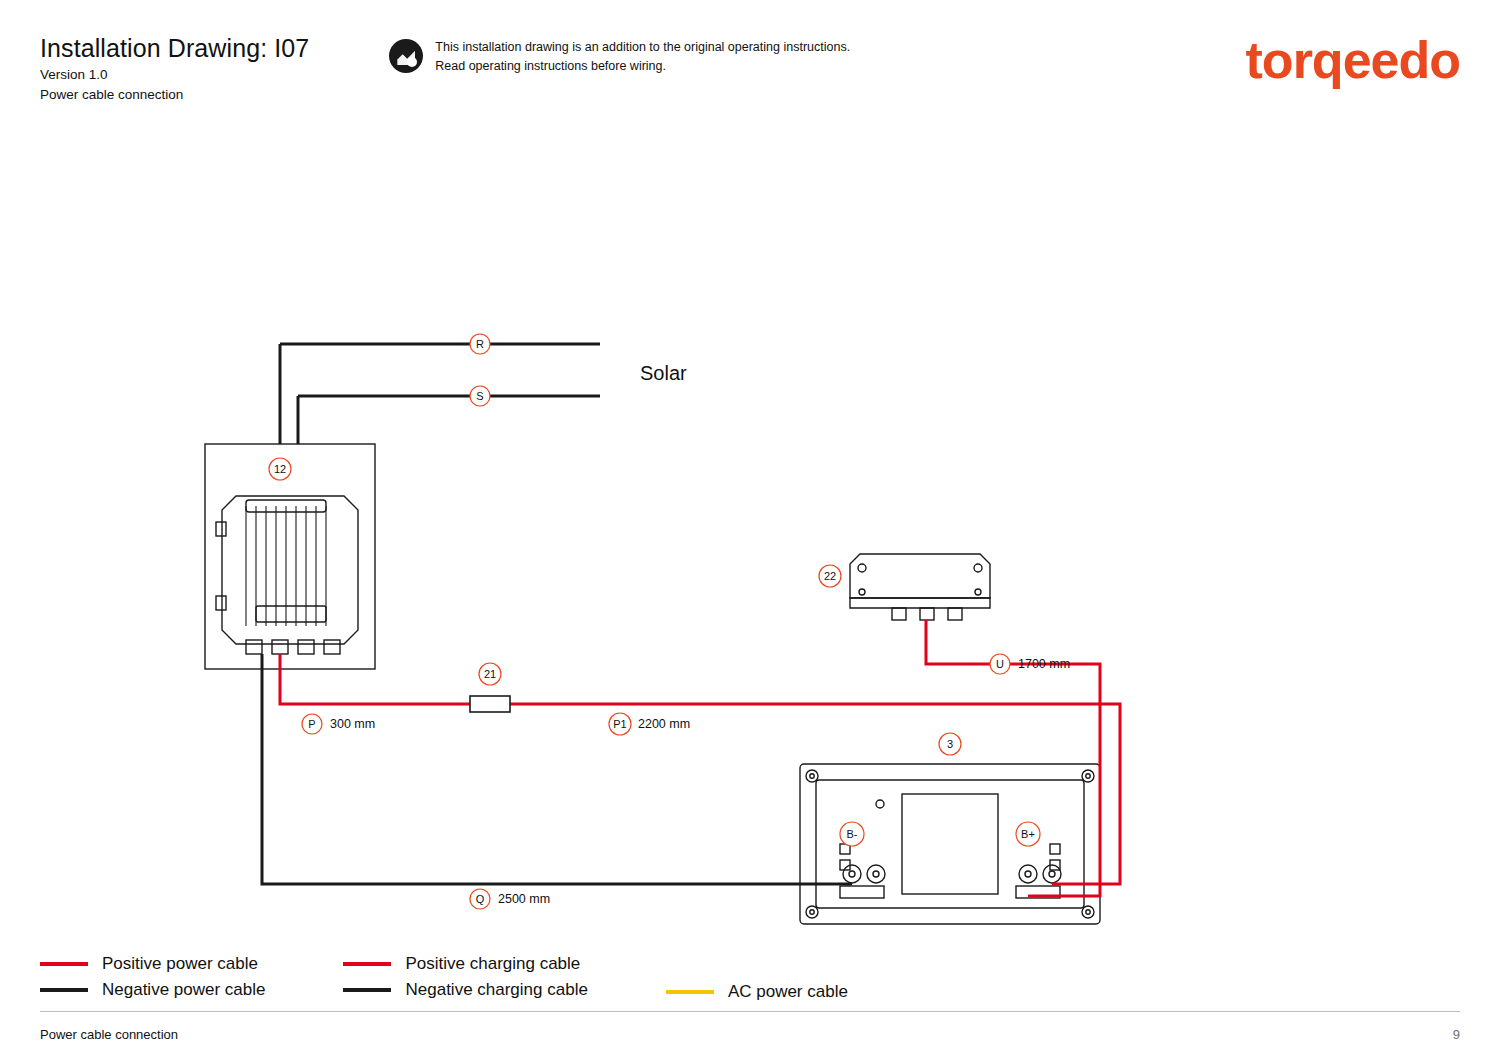Installation Drawing: I07
Version 1.0
Power cable connection
This installation drawing is an addition to the original operating instructions.
Read operating instructions before wiring.
torqeedo
Solar
R S 12 22 U 1700 mm 21 P 300 mm P1 2200 mm 3 B- B+ Q 2500 mm
Positive power cable
Negative power cable
Positive charging cable
Negative charging cable
AC power cable
Power cable connection
9